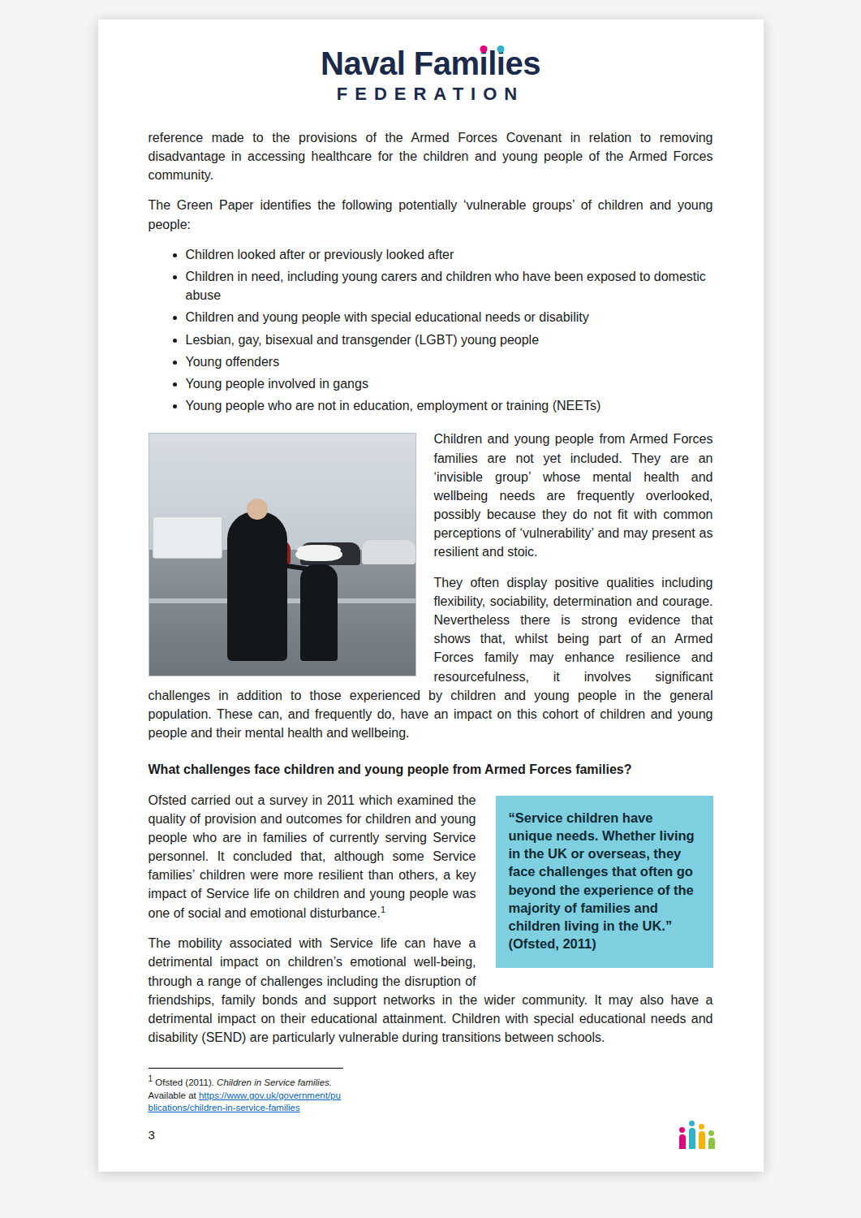Naval Families
FEDERATION
reference made to the provisions of the Armed Forces Covenant in relation to removing disadvantage in accessing healthcare for the children and young people of the Armed Forces community.
The Green Paper identifies the following potentially ‘vulnerable groups’ of children and young people:
Children looked after or previously looked after
Children in need, including young carers and children who have been exposed to domestic abuse
Children and young people with special educational needs or disability
Lesbian, gay, bisexual and transgender (LGBT) young people
Young offenders
Young people involved in gangs
Young people who are not in education, employment or training (NEETs)
Children and young people from Armed Forces families are not yet included. They are an ‘invisible group’ whose mental health and wellbeing needs are frequently overlooked, possibly because they do not fit with common perceptions of ‘vulnerability’ and may present as resilient and stoic.
They often display positive qualities including flexibility, sociability, determination and courage. Nevertheless there is strong evidence that shows that, whilst being part of an Armed Forces family may enhance resilience and resourcefulness, it involves significant challenges in addition to those experienced by children and young people in the general population. These can, and frequently do, have an impact on this cohort of children and young people and their mental health and wellbeing.
What challenges face children and young people from Armed Forces families?
“Service children have unique needs. Whether living in the UK or overseas, they face challenges that often go beyond the experience of the majority of families and children living in the UK.” (Ofsted, 2011)
Ofsted carried out a survey in 2011 which examined the quality of provision and outcomes for children and young people who are in families of currently serving Service personnel. It concluded that, although some Service families’ children were more resilient than others, a key impact of Service life on children and young people was one of social and emotional disturbance.1
The mobility associated with Service life can have a detrimental impact on children’s emotional well-being, through a range of challenges including the disruption of friendships, family bonds and support networks in the wider community. It may also have a detrimental impact on their educational attainment. Children with special educational needs and disability (SEND) are particularly vulnerable during transitions between schools.
1 Ofsted (2011). Children in Service families. Available at https://www.gov.uk/government/publications/children-in-service-families
3